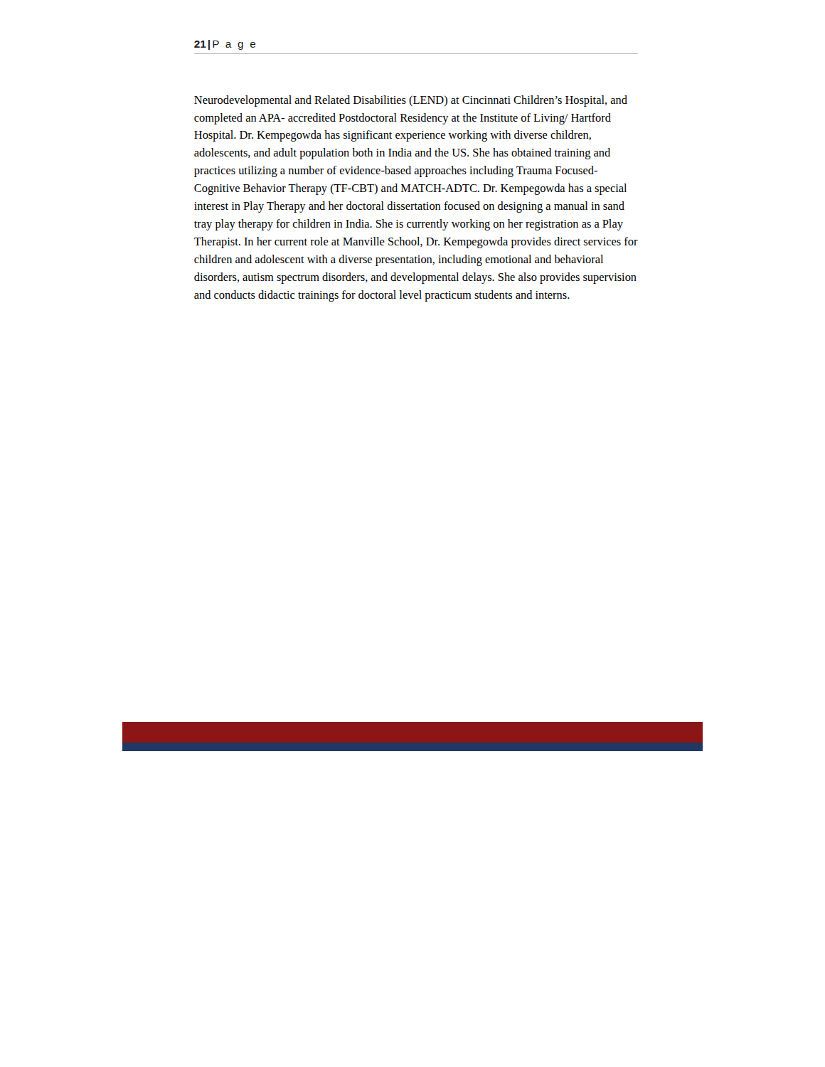21|P a g e
Neurodevelopmental and Related Disabilities (LEND) at Cincinnati Children’s Hospital, and completed an APA- accredited Postdoctoral Residency at the Institute of Living/ Hartford Hospital. Dr. Kempegowda has significant experience working with diverse children, adolescents, and adult population both in India and the US. She has obtained training and practices utilizing a number of evidence-based approaches including Trauma Focused- Cognitive Behavior Therapy (TF-CBT) and MATCH-ADTC. Dr. Kempegowda has a special interest in Play Therapy and her doctoral dissertation focused on designing a manual in sand tray play therapy for children in India. She is currently working on her registration as a Play Therapist. In her current role at Manville School, Dr. Kempegowda provides direct services for children and adolescent with a diverse presentation, including emotional and behavioral disorders, autism spectrum disorders, and developmental delays. She also provides supervision and conducts didactic trainings for doctoral level practicum students and interns.